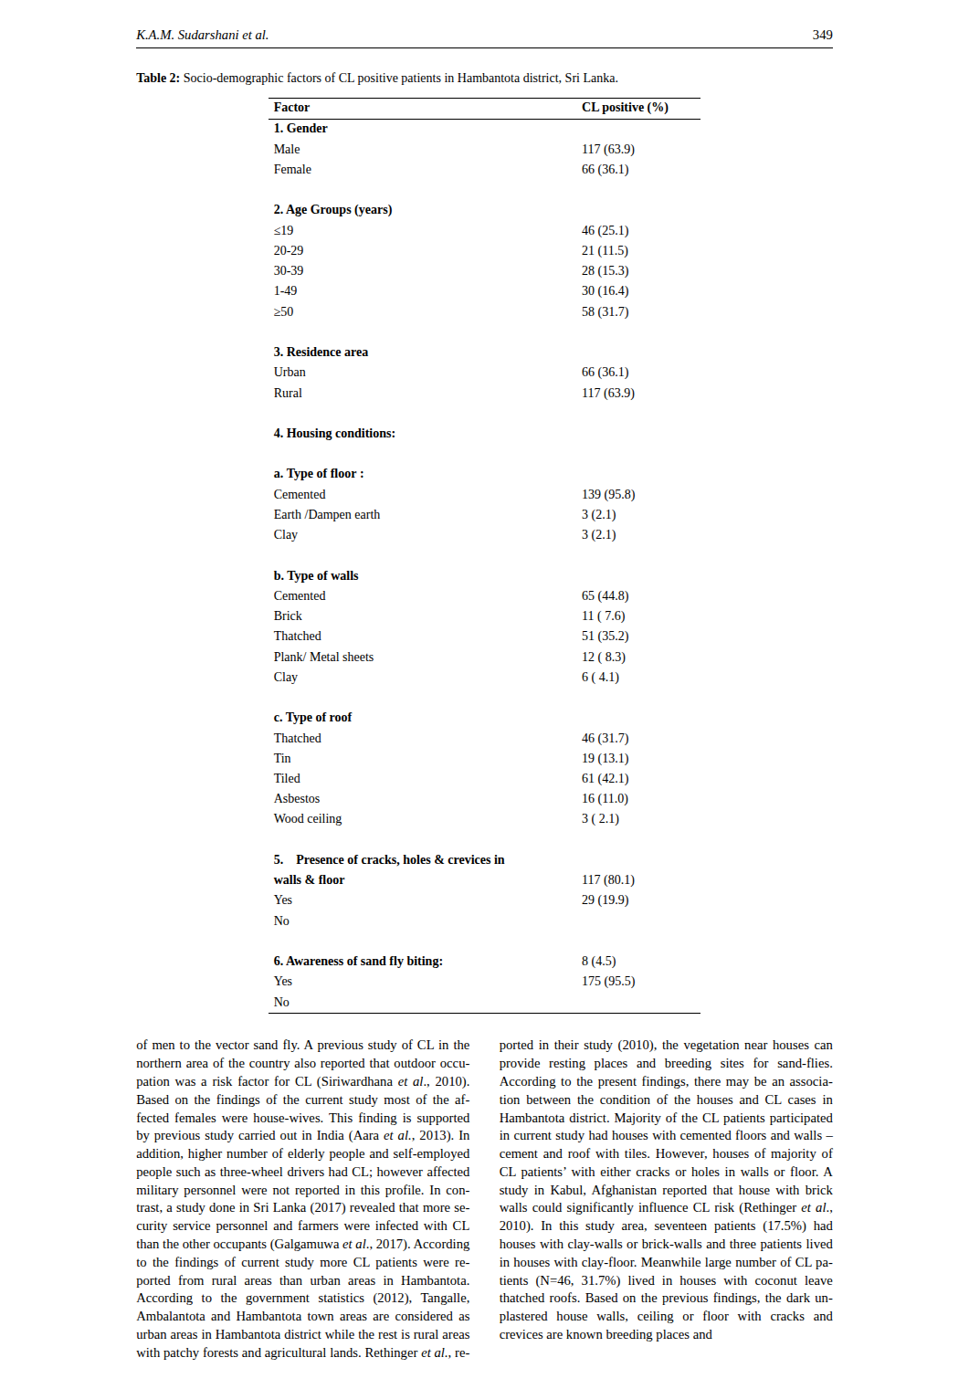K.A.M. Sudarshani et al. 349
Table 2: Socio-demographic factors of CL positive patients in Hambantota district, Sri Lanka.
| Factor | CL positive (%) |
| --- | --- |
| 1. Gender | |
| Male | 117 (63.9) |
| Female | 66 (36.1) |
| 2. Age Groups (years) | |
| ≤19 | 46 (25.1) |
| 20-29 | 21 (11.5) |
| 30-39 | 28 (15.3) |
| 1-49 | 30 (16.4) |
| ≥50 | 58 (31.7) |
| 3. Residence area | |
| Urban | 66 (36.1) |
| Rural | 117 (63.9) |
| 4. Housing conditions: | |
| a. Type of floor : | |
| Cemented | 139 (95.8) |
| Earth /Dampen earth | 3 (2.1) |
| Clay | 3 (2.1) |
| b. Type of walls | |
| Cemented | 65 (44.8) |
| Brick | 11 ( 7.6) |
| Thatched | 51 (35.2) |
| Plank/ Metal sheets | 12 ( 8.3) |
| Clay | 6 ( 4.1) |
| c. Type of roof | |
| Thatched | 46 (31.7) |
| Tin | 19 (13.1) |
| Tiled | 61 (42.1) |
| Asbestos | 16 (11.0) |
| Wood ceiling | 3 ( 2.1) |
| 5. Presence of cracks, holes & crevices in | |
| walls & floor | 117 (80.1) |
| Yes | 29 (19.9) |
| No | |
| 6. Awareness of sand fly biting: | 8 (4.5) |
| Yes | 175 (95.5) |
| No | |
of men to the vector sand fly. A previous study of CL in the northern area of the country also reported that outdoor occupation was a risk factor for CL (Siriwardhana et al., 2010). Based on the findings of the current study most of the affected females were house-wives. This finding is supported by previous study carried out in India (Aara et al., 2013). In addition, higher number of elderly people and self-employed people such as three-wheel drivers had CL; however affected military personnel were not reported in this profile. In contrast, a study done in Sri Lanka (2017) revealed that more security service personnel and farmers were infected with CL than the other occupants (Galgamuwa et al., 2017). According to the findings of current study more CL patients were reported from rural areas than urban areas in Hambantota. According to the government statistics (2012), Tangalle, Ambalantota and Hambantota town areas are considered as urban areas in Hambantota district while the rest is rural areas with patchy forests and agricultural lands. Rethinger et al., reported in their study (2010), the vegetation near houses can provide resting places and breeding sites for sand-flies. According to the present findings, there may be an association between the condition of the houses and CL cases in Hambantota district. Majority of the CL patients participated in current study had houses with cemented floors and walls –cement and roof with tiles. However, houses of majority of CL patients’ with either cracks or holes in walls or floor. A study in Kabul, Afghanistan reported that house with brick walls could significantly influence CL risk (Rethinger et al., 2010). In this study area, seventeen patients (17.5%) had houses with clay-walls or brick-walls and three patients lived in houses with clay-floor. Meanwhile large number of CL patients (N=46, 31.7%) lived in houses with coconut leave thatched roofs. Based on the previous findings, the dark un-plastered house walls, ceiling or floor with cracks and crevices are known breeding places and